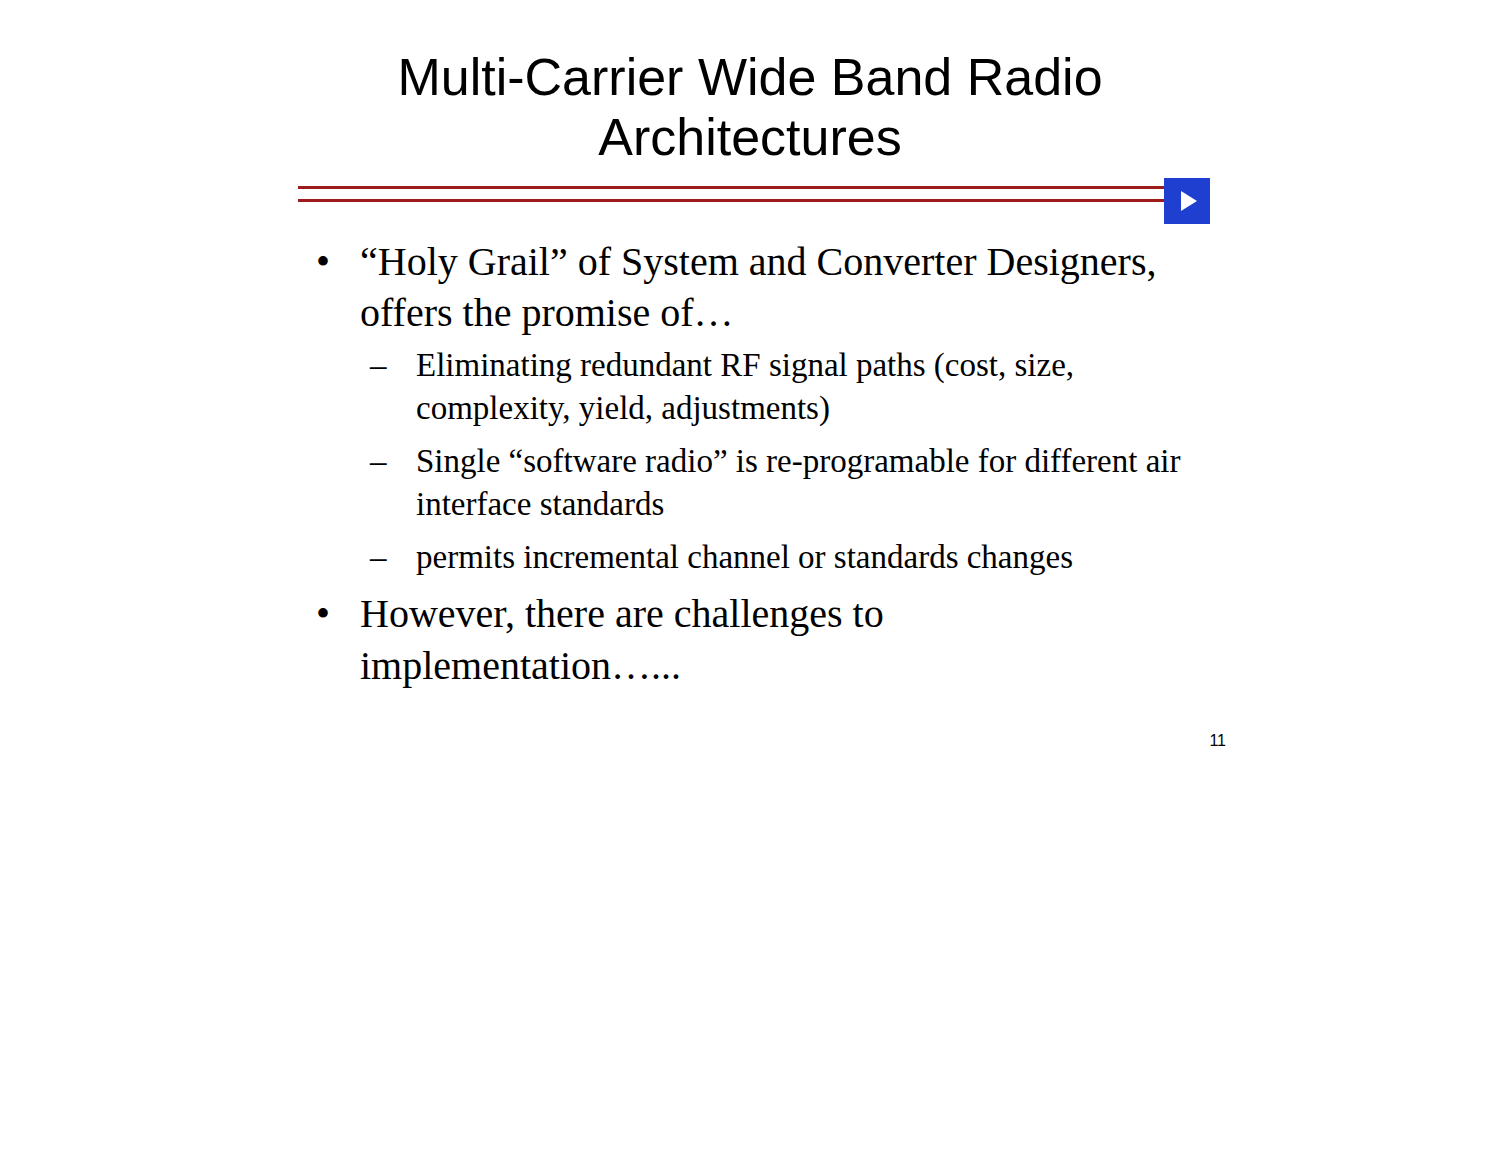Multi-Carrier Wide Band Radio Architectures
“Holy Grail” of System and Converter Designers, offers the promise of…
Eliminating redundant RF signal paths (cost, size, complexity, yield, adjustments)
Single “software radio” is re-programable for different air interface standards
permits incremental channel or standards changes
However, there are challenges to implementation…...
11